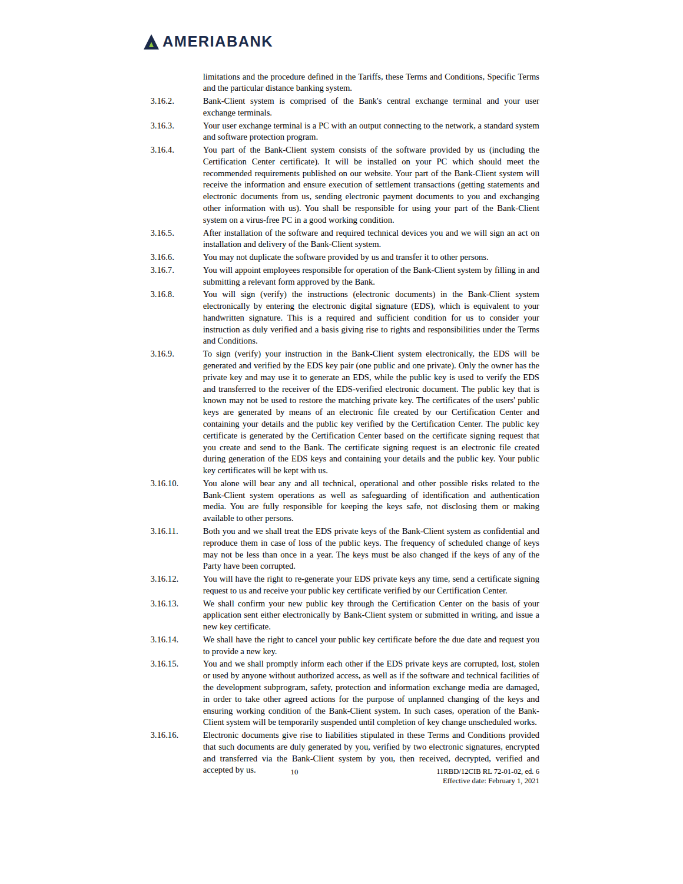AMERIA BANK
limitations and the procedure defined in the Tariffs, these Terms and Conditions, Specific Terms and the particular distance banking system.
3.16.2. Bank-Client system is comprised of the Bank's central exchange terminal and your user exchange terminals.
3.16.3. Your user exchange terminal is a PC with an output connecting to the network, a standard system and software protection program.
3.16.4. You part of the Bank-Client system consists of the software provided by us (including the Certification Center certificate). It will be installed on your PC which should meet the recommended requirements published on our website. Your part of the Bank-Client system will receive the information and ensure execution of settlement transactions (getting statements and electronic documents from us, sending electronic payment documents to you and exchanging other information with us). You shall be responsible for using your part of the Bank-Client system on a virus-free PC in a good working condition.
3.16.5. After installation of the software and required technical devices you and we will sign an act on installation and delivery of the Bank-Client system.
3.16.6. You may not duplicate the software provided by us and transfer it to other persons.
3.16.7. You will appoint employees responsible for operation of the Bank-Client system by filling in and submitting a relevant form approved by the Bank.
3.16.8. You will sign (verify) the instructions (electronic documents) in the Bank-Client system electronically by entering the electronic digital signature (EDS), which is equivalent to your handwritten signature. This is a required and sufficient condition for us to consider your instruction as duly verified and a basis giving rise to rights and responsibilities under the Terms and Conditions.
3.16.9. To sign (verify) your instruction in the Bank-Client system electronically, the EDS will be generated and verified by the EDS key pair (one public and one private). Only the owner has the private key and may use it to generate an EDS, while the public key is used to verify the EDS and transferred to the receiver of the EDS-verified electronic document. The public key that is known may not be used to restore the matching private key. The certificates of the users' public keys are generated by means of an electronic file created by our Certification Center and containing your details and the public key verified by the Certification Center. The public key certificate is generated by the Certification Center based on the certificate signing request that you create and send to the Bank. The certificate signing request is an electronic file created during generation of the EDS keys and containing your details and the public key. Your public key certificates will be kept with us.
3.16.10. You alone will bear any and all technical, operational and other possible risks related to the Bank-Client system operations as well as safeguarding of identification and authentication media. You are fully responsible for keeping the keys safe, not disclosing them or making available to other persons.
3.16.11. Both you and we shall treat the EDS private keys of the Bank-Client system as confidential and reproduce them in case of loss of the public keys. The frequency of scheduled change of keys may not be less than once in a year. The keys must be also changed if the keys of any of the Party have been corrupted.
3.16.12. You will have the right to re-generate your EDS private keys any time, send a certificate signing request to us and receive your public key certificate verified by our Certification Center.
3.16.13. We shall confirm your new public key through the Certification Center on the basis of your application sent either electronically by Bank-Client system or submitted in writing, and issue a new key certificate.
3.16.14. We shall have the right to cancel your public key certificate before the due date and request you to provide a new key.
3.16.15. You and we shall promptly inform each other if the EDS private keys are corrupted, lost, stolen or used by anyone without authorized access, as well as if the software and technical facilities of the development subprogram, safety, protection and information exchange media are damaged, in order to take other agreed actions for the purpose of unplanned changing of the keys and ensuring working condition of the Bank-Client system. In such cases, operation of the Bank-Client system will be temporarily suspended until completion of key change unscheduled works.
3.16.16. Electronic documents give rise to liabilities stipulated in these Terms and Conditions provided that such documents are duly generated by you, verified by two electronic signatures, encrypted and transferred via the Bank-Client system by you, then received, decrypted, verified and accepted by us.
10
11RBD/12CIB RL 72-01-02, ed. 6
Effective date: February 1, 2021